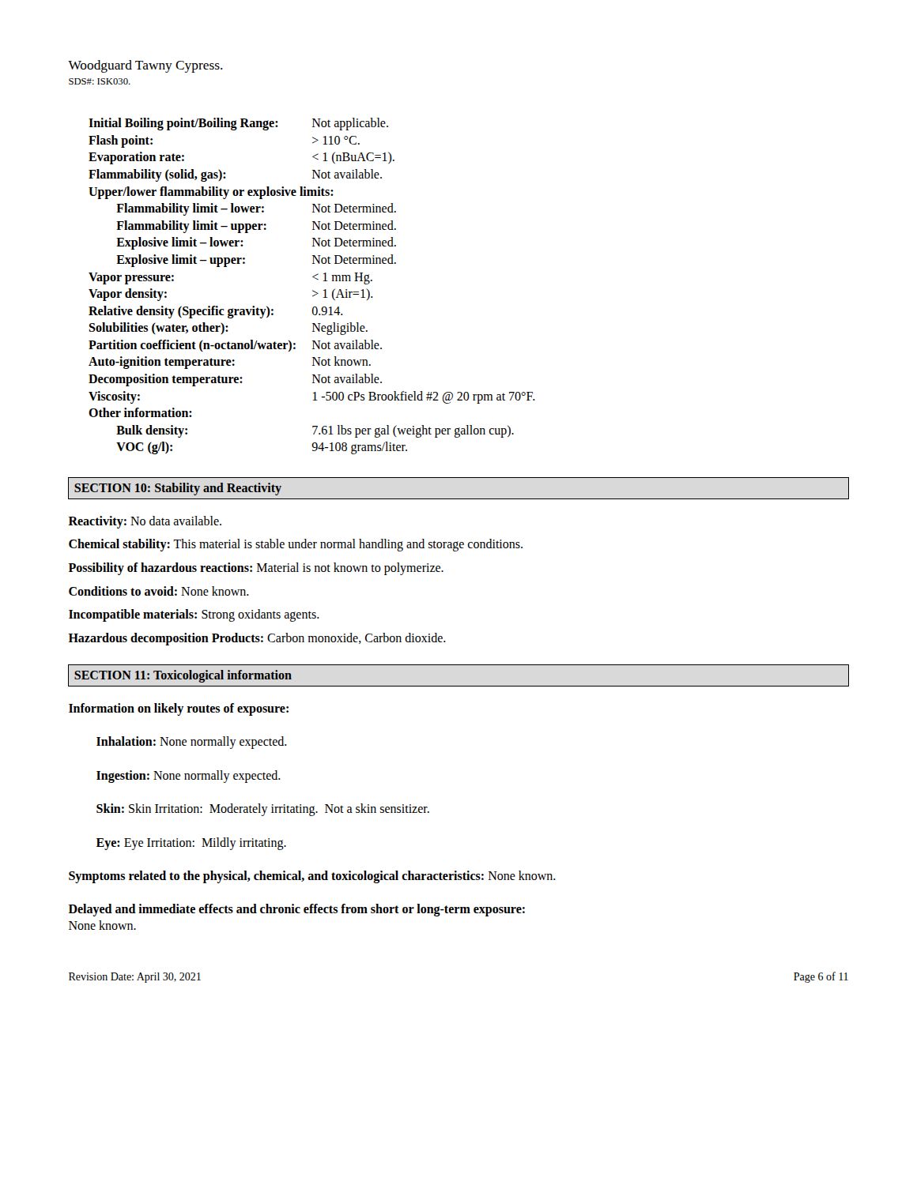Woodguard Tawny Cypress.
SDS#: ISK030.
| Initial Boiling point/Boiling Range: | Not applicable. |
| Flash point: | > 110 °C. |
| Evaporation rate: | < 1 (nBuAC=1). |
| Flammability (solid, gas): | Not available. |
| Upper/lower flammability or explosive limits: |
| Flammability limit – lower: | Not Determined. |
| Flammability limit – upper: | Not Determined. |
| Explosive limit – lower: | Not Determined. |
| Explosive limit – upper: | Not Determined. |
| Vapor pressure: | < 1 mm Hg. |
| Vapor density: | > 1 (Air=1). |
| Relative density (Specific gravity): | 0.914. |
| Solubilities (water, other): | Negligible. |
| Partition coefficient (n-octanol/water): | Not available. |
| Auto-ignition temperature: | Not known. |
| Decomposition temperature: | Not available. |
| Viscosity: | 1 -500 cPs Brookfield #2 @ 20 rpm at 70°F. |
| Other information: |
| Bulk density: | 7.61 lbs per gal (weight per gallon cup). |
| VOC (g/l): | 94-108 grams/liter. |
SECTION 10: Stability and Reactivity
Reactivity: No data available.
Chemical stability: This material is stable under normal handling and storage conditions.
Possibility of hazardous reactions: Material is not known to polymerize.
Conditions to avoid: None known.
Incompatible materials: Strong oxidants agents.
Hazardous decomposition Products: Carbon monoxide, Carbon dioxide.
SECTION 11: Toxicological information
Information on likely routes of exposure:
Inhalation: None normally expected.
Ingestion: None normally expected.
Skin: Skin Irritation: Moderately irritating. Not a skin sensitizer.
Eye: Eye Irritation: Mildly irritating.
Symptoms related to the physical, chemical, and toxicological characteristics: None known.
Delayed and immediate effects and chronic effects from short or long-term exposure:
None known.
Revision Date: April 30, 2021 Page 6 of 11